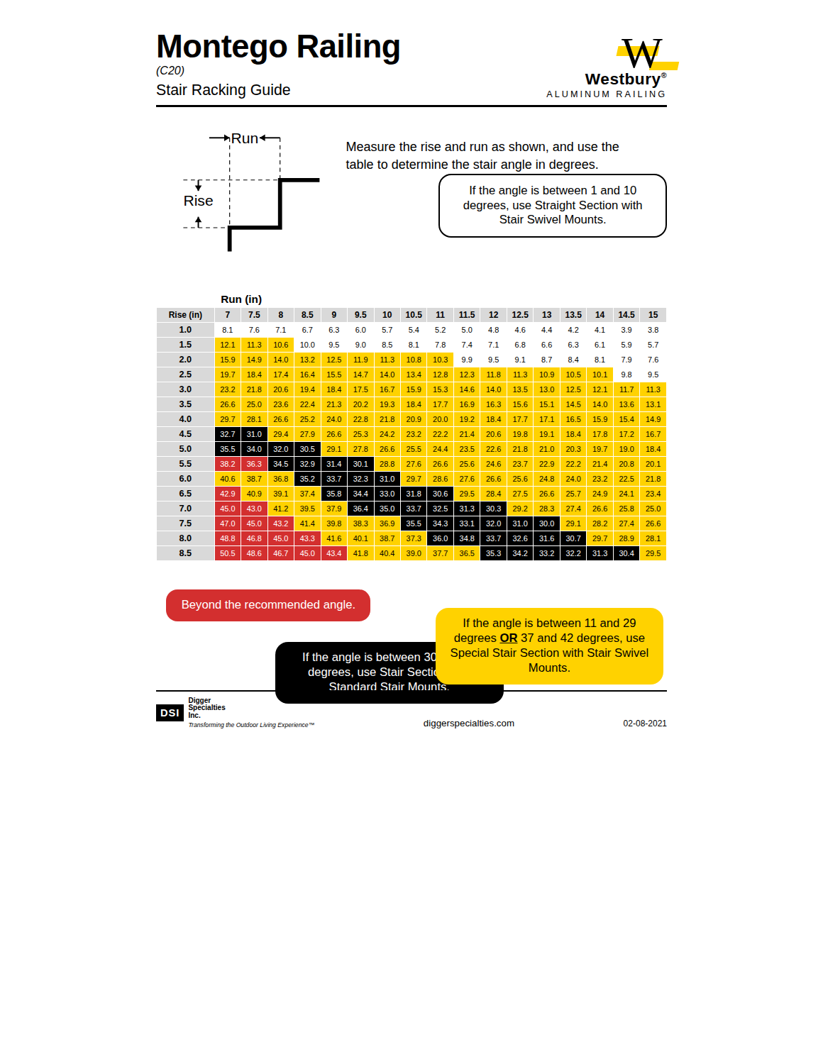Montego Railing
(C20)
Stair Racking Guide
W
Westbury®
ALUMINUM RAILING
Run Rise
Measure the rise and run as shown, and use the table to determine the stair angle in degrees.
If the angle is between 1 and 10 degrees, use Straight Section with Stair Swivel Mounts.
Run (in)
| Rise (in) | 7 | 7.5 | 8 | 8.5 | 9 | 9.5 | 10 | 10.5 | 11 | 11.5 | 12 | 12.5 | 13 | 13.5 | 14 | 14.5 | 15 |
| --- | --- | --- | --- | --- | --- | --- | --- | --- | --- | --- | --- | --- | --- | --- | --- | --- | --- |
| 1.0 | 8.1 | 7.6 | 7.1 | 6.7 | 6.3 | 6.0 | 5.7 | 5.4 | 5.2 | 5.0 | 4.8 | 4.6 | 4.4 | 4.2 | 4.1 | 3.9 | 3.8 |
| 1.5 | 12.1 | 11.3 | 10.6 | 10.0 | 9.5 | 9.0 | 8.5 | 8.1 | 7.8 | 7.4 | 7.1 | 6.8 | 6.6 | 6.3 | 6.1 | 5.9 | 5.7 |
| 2.0 | 15.9 | 14.9 | 14.0 | 13.2 | 12.5 | 11.9 | 11.3 | 10.8 | 10.3 | 9.9 | 9.5 | 9.1 | 8.7 | 8.4 | 8.1 | 7.9 | 7.6 |
| 2.5 | 19.7 | 18.4 | 17.4 | 16.4 | 15.5 | 14.7 | 14.0 | 13.4 | 12.8 | 12.3 | 11.8 | 11.3 | 10.9 | 10.5 | 10.1 | 9.8 | 9.5 |
| 3.0 | 23.2 | 21.8 | 20.6 | 19.4 | 18.4 | 17.5 | 16.7 | 15.9 | 15.3 | 14.6 | 14.0 | 13.5 | 13.0 | 12.5 | 12.1 | 11.7 | 11.3 |
| 3.5 | 26.6 | 25.0 | 23.6 | 22.4 | 21.3 | 20.2 | 19.3 | 18.4 | 17.7 | 16.9 | 16.3 | 15.6 | 15.1 | 14.5 | 14.0 | 13.6 | 13.1 |
| 4.0 | 29.7 | 28.1 | 26.6 | 25.2 | 24.0 | 22.8 | 21.8 | 20.9 | 20.0 | 19.2 | 18.4 | 17.7 | 17.1 | 16.5 | 15.9 | 15.4 | 14.9 |
| 4.5 | 32.7 | 31.0 | 29.4 | 27.9 | 26.6 | 25.3 | 24.2 | 23.2 | 22.2 | 21.4 | 20.6 | 19.8 | 19.1 | 18.4 | 17.8 | 17.2 | 16.7 |
| 5.0 | 35.5 | 34.0 | 32.0 | 30.5 | 29.1 | 27.8 | 26.6 | 25.5 | 24.4 | 23.5 | 22.6 | 21.8 | 21.0 | 20.3 | 19.7 | 19.0 | 18.4 |
| 5.5 | 38.2 | 36.3 | 34.5 | 32.9 | 31.4 | 30.1 | 28.8 | 27.6 | 26.6 | 25.6 | 24.6 | 23.7 | 22.9 | 22.2 | 21.4 | 20.8 | 20.1 |
| 6.0 | 40.6 | 38.7 | 36.8 | 35.2 | 33.7 | 32.3 | 31.0 | 29.7 | 28.6 | 27.6 | 26.6 | 25.6 | 24.8 | 24.0 | 23.2 | 22.5 | 21.8 |
| 6.5 | 42.9 | 40.9 | 39.1 | 37.4 | 35.8 | 34.4 | 33.0 | 31.8 | 30.6 | 29.5 | 28.4 | 27.5 | 26.6 | 25.7 | 24.9 | 24.1 | 23.4 |
| 7.0 | 45.0 | 43.0 | 41.2 | 39.5 | 37.9 | 36.4 | 35.0 | 33.7 | 32.5 | 31.3 | 30.3 | 29.2 | 28.3 | 27.4 | 26.6 | 25.8 | 25.0 |
| 7.5 | 47.0 | 45.0 | 43.2 | 41.4 | 39.8 | 38.3 | 36.9 | 35.5 | 34.3 | 33.1 | 32.0 | 31.0 | 30.0 | 29.1 | 28.2 | 27.4 | 26.6 |
| 8.0 | 48.8 | 46.8 | 45.0 | 43.3 | 41.6 | 40.1 | 38.7 | 37.3 | 36.0 | 34.8 | 33.7 | 32.6 | 31.6 | 30.7 | 29.7 | 28.9 | 28.1 |
| 8.5 | 50.5 | 48.6 | 46.7 | 45.0 | 43.4 | 41.8 | 40.4 | 39.0 | 37.7 | 36.5 | 35.3 | 34.2 | 33.2 | 32.2 | 31.3 | 30.4 | 29.5 |
Beyond the recommended angle.
If the angle is between 30 and 36 degrees, use Stair Section with Standard Stair Mounts.
If the angle is between 11 and 29 degrees OR 37 and 42 degrees, use Special Stair Section with Stair Swivel Mounts.
DSI
Digger
Specialties
Inc.
Transforming the Outdoor Living Experience™
diggerspecialties.com
02-08-2021